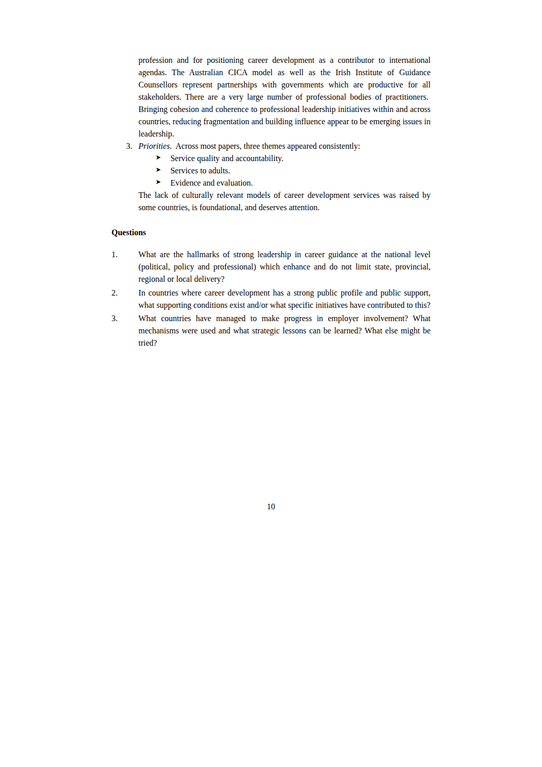profession and for positioning career development as a contributor to international agendas. The Australian CICA model as well as the Irish Institute of Guidance Counsellors represent partnerships with governments which are productive for all stakeholders. There are a very large number of professional bodies of practitioners. Bringing cohesion and coherence to professional leadership initiatives within and across countries, reducing fragmentation and building influence appear to be emerging issues in leadership.
3.
Priorities. Across most papers, three themes appeared consistently:
Service quality and accountability.
Services to adults.
Evidence and evaluation.
The lack of culturally relevant models of career development services was raised by some countries, is foundational, and deserves attention.
Questions
1.
What are the hallmarks of strong leadership in career guidance at the national level (political, policy and professional) which enhance and do not limit state, provincial, regional or local delivery?
2.
In countries where career development has a strong public profile and public support, what supporting conditions exist and/or what specific initiatives have contributed to this?
3.
What countries have managed to make progress in employer involvement? What mechanisms were used and what strategic lessons can be learned? What else might be tried?
10